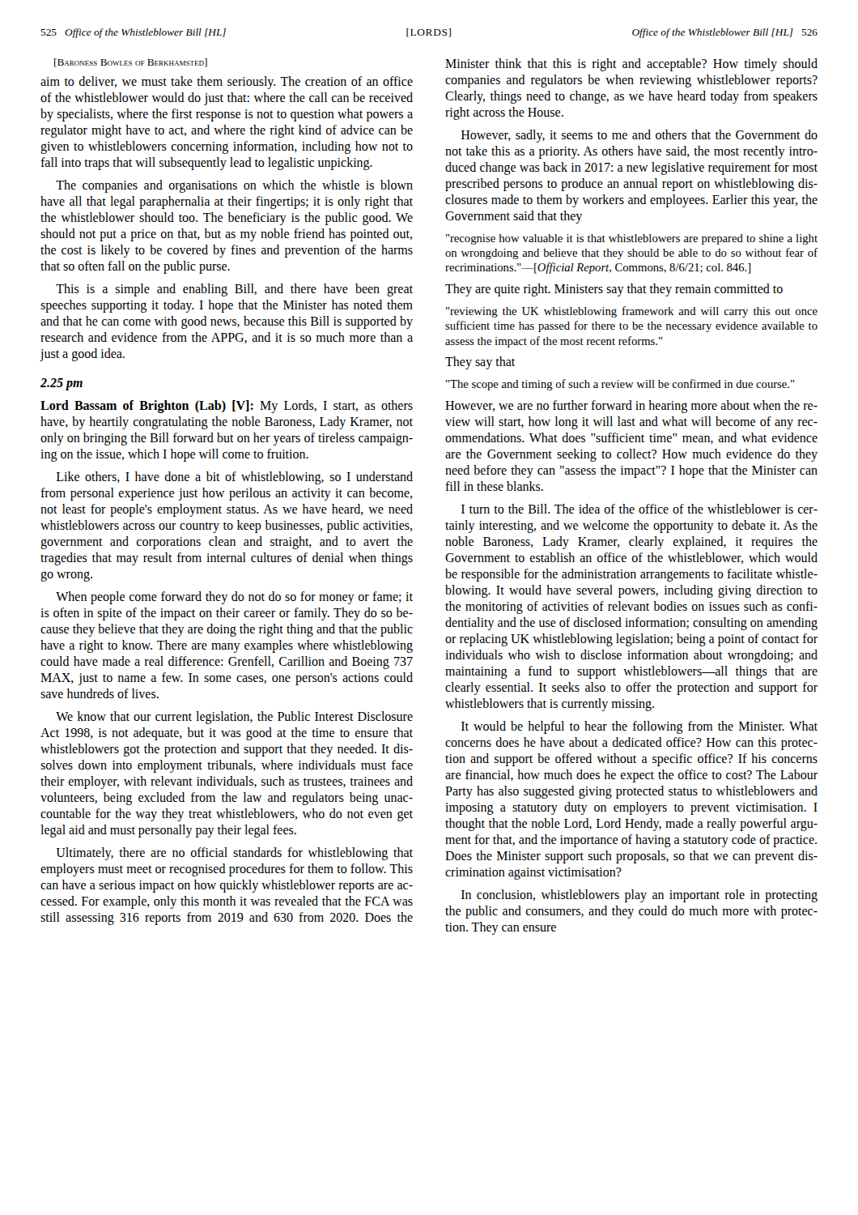525 Office of the Whistleblower Bill [HL]
[LORDS]
Office of the Whistleblower Bill [HL] 526
[Baroness Bowles of Berkhamsted]
aim to deliver, we must take them seriously. The creation of an office of the whistleblower would do just that: where the call can be received by specialists, where the first response is not to question what powers a regulator might have to act, and where the right kind of advice can be given to whistleblowers concerning information, including how not to fall into traps that will subsequently lead to legalistic unpicking.
The companies and organisations on which the whistle is blown have all that legal paraphernalia at their fingertips; it is only right that the whistleblower should too. The beneficiary is the public good. We should not put a price on that, but as my noble friend has pointed out, the cost is likely to be covered by fines and prevention of the harms that so often fall on the public purse.
This is a simple and enabling Bill, and there have been great speeches supporting it today. I hope that the Minister has noted them and that he can come with good news, because this Bill is supported by research and evidence from the APPG, and it is so much more than a just a good idea.
2.25 pm
Lord Bassam of Brighton (Lab) [V]: My Lords, I start, as others have, by heartily congratulating the noble Baroness, Lady Kramer, not only on bringing the Bill forward but on her years of tireless campaigning on the issue, which I hope will come to fruition.
Like others, I have done a bit of whistleblowing, so I understand from personal experience just how perilous an activity it can become, not least for people's employment status. As we have heard, we need whistleblowers across our country to keep businesses, public activities, government and corporations clean and straight, and to avert the tragedies that may result from internal cultures of denial when things go wrong.
When people come forward they do not do so for money or fame; it is often in spite of the impact on their career or family. They do so because they believe that they are doing the right thing and that the public have a right to know. There are many examples where whistleblowing could have made a real difference: Grenfell, Carillion and Boeing 737 MAX, just to name a few. In some cases, one person's actions could save hundreds of lives.
We know that our current legislation, the Public Interest Disclosure Act 1998, is not adequate, but it was good at the time to ensure that whistleblowers got the protection and support that they needed. It dissolves down into employment tribunals, where individuals must face their employer, with relevant individuals, such as trustees, trainees and volunteers, being excluded from the law and regulators being unaccountable for the way they treat whistleblowers, who do not even get legal aid and must personally pay their legal fees.
Ultimately, there are no official standards for whistleblowing that employers must meet or recognised procedures for them to follow. This can have a serious impact on how quickly whistleblower reports are accessed. For example, only this month it was revealed that the FCA was still assessing 316 reports from 2019 and 630 from 2020. Does the Minister think that this is right and acceptable? How timely should companies and regulators be when reviewing whistleblower reports? Clearly, things need to change, as we have heard today from speakers right across the House.
However, sadly, it seems to me and others that the Government do not take this as a priority. As others have said, the most recently introduced change was back in 2017: a new legislative requirement for most prescribed persons to produce an annual report on whistleblowing disclosures made to them by workers and employees. Earlier this year, the Government said that they
"recognise how valuable it is that whistleblowers are prepared to shine a light on wrongdoing and believe that they should be able to do so without fear of recriminations."—[Official Report, Commons, 8/6/21; col. 846.]
They are quite right. Ministers say that they remain committed to
"reviewing the UK whistleblowing framework and will carry this out once sufficient time has passed for there to be the necessary evidence available to assess the impact of the most recent reforms."
They say that
"The scope and timing of such a review will be confirmed in due course."
However, we are no further forward in hearing more about when the review will start, how long it will last and what will become of any recommendations. What does "sufficient time" mean, and what evidence are the Government seeking to collect? How much evidence do they need before they can "assess the impact"? I hope that the Minister can fill in these blanks.
I turn to the Bill. The idea of the office of the whistleblower is certainly interesting, and we welcome the opportunity to debate it. As the noble Baroness, Lady Kramer, clearly explained, it requires the Government to establish an office of the whistleblower, which would be responsible for the administration arrangements to facilitate whistleblowing. It would have several powers, including giving direction to the monitoring of activities of relevant bodies on issues such as confidentiality and the use of disclosed information; consulting on amending or replacing UK whistleblowing legislation; being a point of contact for individuals who wish to disclose information about wrongdoing; and maintaining a fund to support whistleblowers—all things that are clearly essential. It seeks also to offer the protection and support for whistleblowers that is currently missing.
It would be helpful to hear the following from the Minister. What concerns does he have about a dedicated office? How can this protection and support be offered without a specific office? If his concerns are financial, how much does he expect the office to cost? The Labour Party has also suggested giving protected status to whistleblowers and imposing a statutory duty on employers to prevent victimisation. I thought that the noble Lord, Lord Hendy, made a really powerful argument for that, and the importance of having a statutory code of practice. Does the Minister support such proposals, so that we can prevent discrimination against victimisation?
In conclusion, whistleblowers play an important role in protecting the public and consumers, and they could do much more with protection. They can ensure